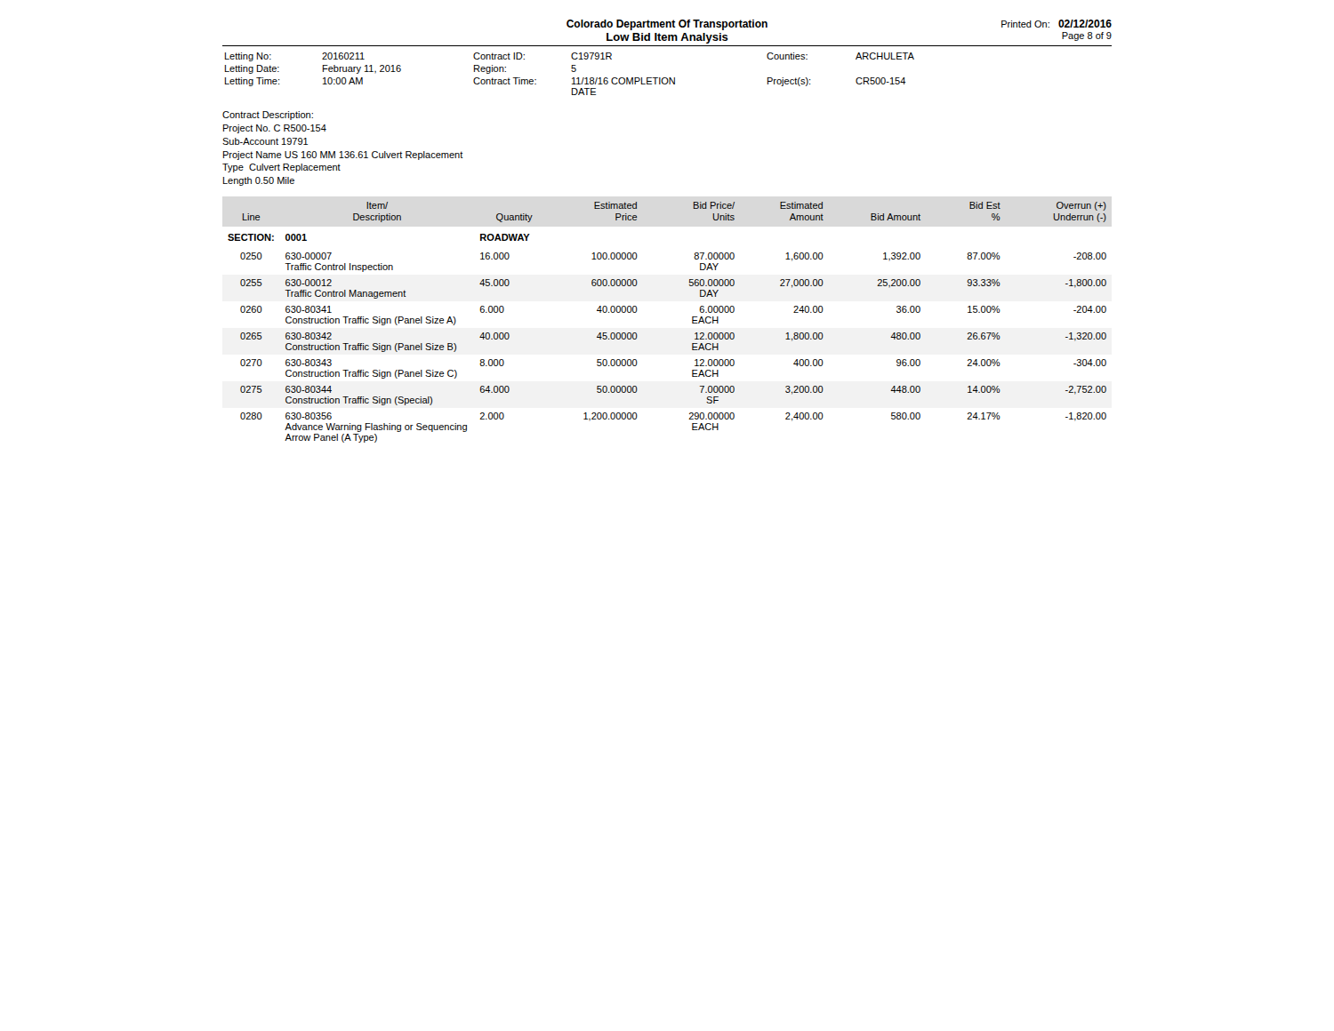| | Colorado Department Of Transportation | Printed On: 02/12/2016 |
| | Low Bid Item Analysis | Page 8 of 9 |
| Letting No: | 20160211 | Contract ID: | C19791R | Counties: | ARCHULETA |
| Letting Date: | February 11, 2016 | Region: | 5 | | |
| Letting Time: | 10:00 AM | Contract Time: | 11/18/16 COMPLETION DATE | Project(s): | CR500-154 |
Contract Description:
Project No. C R500-154
Sub-Account 19791
Project Name US 160 MM 136.61 Culvert Replacement
Type Culvert Replacement
Length 0.50 Mile
| Line | Item/ Description | Quantity | Estimated Price | Bid Price/ Units | Estimated Amount | Bid Amount | Bid Est % | Overrun (+) Underrun (-) |
| --- | --- | --- | --- | --- | --- | --- | --- | --- |
| SECTION: | 0001 | ROADWAY | |
| 0250 | 630-00007 Traffic Control Inspection | 16.000 | 100.00000 | 87.00000 DAY | 1,600.00 | 1,392.00 | 87.00% | -208.00 |
| 0255 | 630-00012 Traffic Control Management | 45.000 | 600.00000 | 560.00000 DAY | 27,000.00 | 25,200.00 | 93.33% | -1,800.00 |
| 0260 | 630-80341 Construction Traffic Sign (Panel Size A) | 6.000 | 40.00000 | 6.00000 EACH | 240.00 | 36.00 | 15.00% | -204.00 |
| 0265 | 630-80342 Construction Traffic Sign (Panel Size B) | 40.000 | 45.00000 | 12.00000 EACH | 1,800.00 | 480.00 | 26.67% | -1,320.00 |
| 0270 | 630-80343 Construction Traffic Sign (Panel Size C) | 8.000 | 50.00000 | 12.00000 EACH | 400.00 | 96.00 | 24.00% | -304.00 |
| 0275 | 630-80344 Construction Traffic Sign (Special) | 64.000 | 50.00000 | 7.00000 SF | 3,200.00 | 448.00 | 14.00% | -2,752.00 |
| 0280 | 630-80356 Advance Warning Flashing or Sequencing Arrow Panel (A Type) | 2.000 | 1,200.00000 | 290.00000 EACH | 2,400.00 | 580.00 | 24.17% | -1,820.00 |